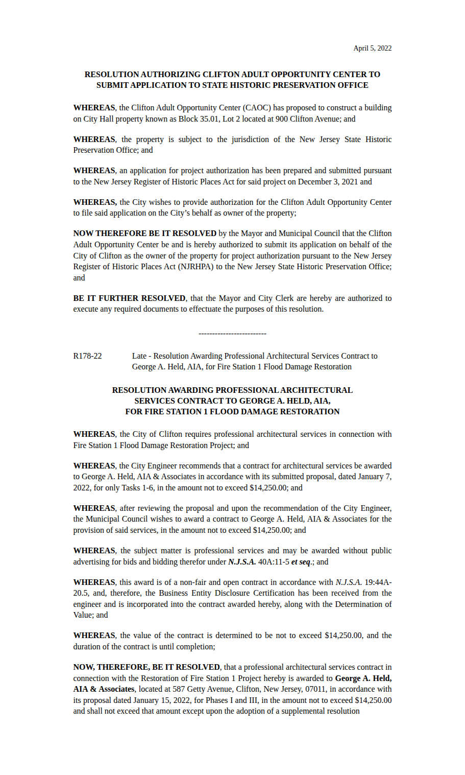April 5, 2022
Resolution Authorizing Clifton Adult Opportunity Center to
Submit Application to State Historic Preservation Office
WHEREAS, the Clifton Adult Opportunity Center (CAOC) has proposed to construct a building on City Hall property known as Block 35.01, Lot 2 located at 900 Clifton Avenue; and
WHEREAS, the property is subject to the jurisdiction of the New Jersey State Historic Preservation Office; and
WHEREAS, an application for project authorization has been prepared and submitted pursuant to the New Jersey Register of Historic Places Act for said project on December 3, 2021 and
WHEREAS, the City wishes to provide authorization for the Clifton Adult Opportunity Center to file said application on the City’s behalf as owner of the property;
NOW THEREFORE BE IT RESOLVED by the Mayor and Municipal Council that the Clifton Adult Opportunity Center be and is hereby authorized to submit its application on behalf of the City of Clifton as the owner of the property for project authorization pursuant to the New Jersey Register of Historic Places Act (NJRHPA) to the New Jersey State Historic Preservation Office; and
BE IT FURTHER RESOLVED, that the Mayor and City Clerk are hereby are authorized to execute any required documents to effectuate the purposes of this resolution.
-------------------------
R178-22
Late - Resolution Awarding Professional Architectural Services Contract to George A. Held, AIA, for Fire Station 1 Flood Damage Restoration
Resolution Awarding Professional Architectural
Services Contract to George A. Held, AIA,
for Fire Station 1 Flood Damage Restoration
WHEREAS, the City of Clifton requires professional architectural services in connection with Fire Station 1 Flood Damage Restoration Project; and
WHEREAS, the City Engineer recommends that a contract for architectural services be awarded to George A. Held, AIA & Associates in accordance with its submitted proposal, dated January 7, 2022, for only Tasks 1-6, in the amount not to exceed $14,250.00; and
WHEREAS, after reviewing the proposal and upon the recommendation of the City Engineer, the Municipal Council wishes to award a contract to George A. Held, AIA & Associates for the provision of said services, in the amount not to exceed $14,250.00; and
WHEREAS, the subject matter is professional services and may be awarded without public advertising for bids and bidding therefor under N.J.S.A. 40A:11-5 et seq.; and
WHEREAS, this award is of a non-fair and open contract in accordance with N.J.S.A. 19:44A-20.5, and, therefore, the Business Entity Disclosure Certification has been received from the engineer and is incorporated into the contract awarded hereby, along with the Determination of Value; and
WHEREAS, the value of the contract is determined to be not to exceed $14,250.00, and the duration of the contract is until completion;
NOW, THEREFORE, BE IT RESOLVED, that a professional architectural services contract in connection with the Restoration of Fire Station 1 Project hereby is awarded to George A. Held, AIA & Associates, located at 587 Getty Avenue, Clifton, New Jersey, 07011, in accordance with its proposal dated January 15, 2022, for Phases I and III, in the amount not to exceed $14,250.00 and shall not exceed that amount except upon the adoption of a supplemental resolution